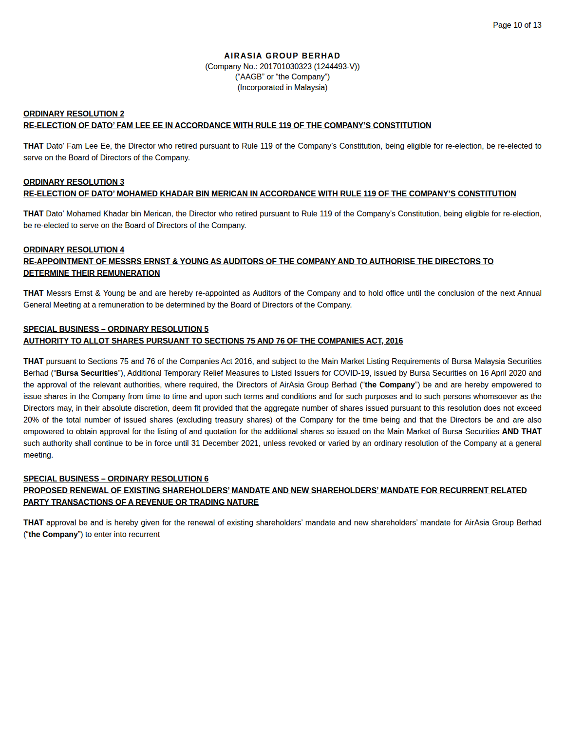Page 10 of 13
AIRASIA GROUP BERHAD
(Company No.: 201701030323 (1244493-V))
(“AAGB” or “the Company”)
(Incorporated in Malaysia)
ORDINARY RESOLUTION 2 RE-ELECTION OF DATO’ FAM LEE EE IN ACCORDANCE WITH RULE 119 OF THE COMPANY’S CONSTITUTION
THAT Dato’ Fam Lee Ee, the Director who retired pursuant to Rule 119 of the Company’s Constitution, being eligible for re-election, be re-elected to serve on the Board of Directors of the Company.
ORDINARY RESOLUTION 3 RE-ELECTION OF DATO’ MOHAMED KHADAR BIN MERICAN IN ACCORDANCE WITH RULE 119 OF THE COMPANY’S CONSTITUTION
THAT Dato’ Mohamed Khadar bin Merican, the Director who retired pursuant to Rule 119 of the Company’s Constitution, being eligible for re-election, be re-elected to serve on the Board of Directors of the Company.
ORDINARY RESOLUTION 4 RE-APPOINTMENT OF MESSRS ERNST & YOUNG AS AUDITORS OF THE COMPANY AND TO AUTHORISE THE DIRECTORS TO DETERMINE THEIR REMUNERATION
THAT Messrs Ernst & Young be and are hereby re-appointed as Auditors of the Company and to hold office until the conclusion of the next Annual General Meeting at a remuneration to be determined by the Board of Directors of the Company.
SPECIAL BUSINESS – ORDINARY RESOLUTION 5 AUTHORITY TO ALLOT SHARES PURSUANT TO SECTIONS 75 AND 76 OF THE COMPANIES ACT, 2016
THAT pursuant to Sections 75 and 76 of the Companies Act 2016, and subject to the Main Market Listing Requirements of Bursa Malaysia Securities Berhad (“Bursa Securities”), Additional Temporary Relief Measures to Listed Issuers for COVID-19, issued by Bursa Securities on 16 April 2020 and the approval of the relevant authorities, where required, the Directors of AirAsia Group Berhad (“the Company”) be and are hereby empowered to issue shares in the Company from time to time and upon such terms and conditions and for such purposes and to such persons whomsoever as the Directors may, in their absolute discretion, deem fit provided that the aggregate number of shares issued pursuant to this resolution does not exceed 20% of the total number of issued shares (excluding treasury shares) of the Company for the time being and that the Directors be and are also empowered to obtain approval for the listing of and quotation for the additional shares so issued on the Main Market of Bursa Securities AND THAT such authority shall continue to be in force until 31 December 2021, unless revoked or varied by an ordinary resolution of the Company at a general meeting.
SPECIAL BUSINESS – ORDINARY RESOLUTION 6 PROPOSED RENEWAL OF EXISTING SHAREHOLDERS’ MANDATE AND NEW SHAREHOLDERS’ MANDATE FOR RECURRENT RELATED PARTY TRANSACTIONS OF A REVENUE OR TRADING NATURE
THAT approval be and is hereby given for the renewal of existing shareholders’ mandate and new shareholders’ mandate for AirAsia Group Berhad (“the Company”) to enter into recurrent